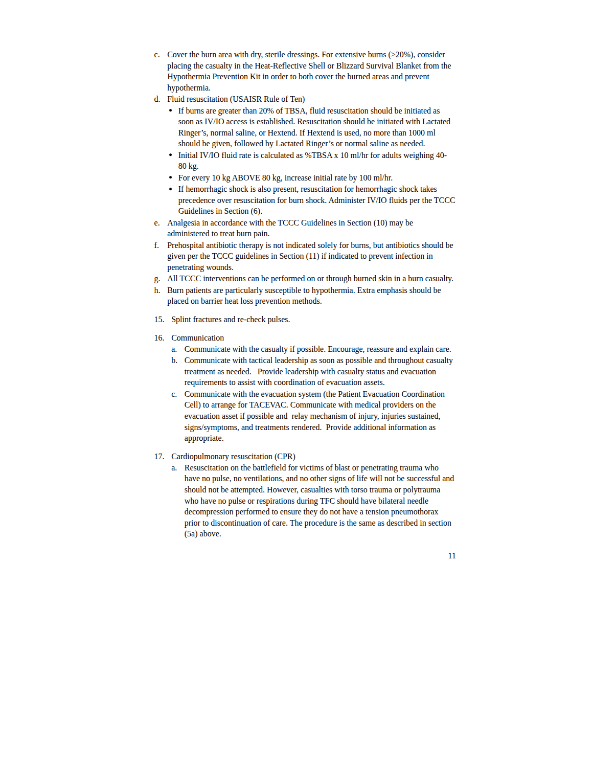c. Cover the burn area with dry, sterile dressings. For extensive burns (>20%), consider placing the casualty in the Heat-Reflective Shell or Blizzard Survival Blanket from the Hypothermia Prevention Kit in order to both cover the burned areas and prevent hypothermia.
d. Fluid resuscitation (USAISR Rule of Ten)
If burns are greater than 20% of TBSA, fluid resuscitation should be initiated as soon as IV/IO access is established. Resuscitation should be initiated with Lactated Ringer’s, normal saline, or Hextend. If Hextend is used, no more than 1000 ml should be given, followed by Lactated Ringer’s or normal saline as needed.
Initial IV/IO fluid rate is calculated as %TBSA x 10 ml/hr for adults weighing 40- 80 kg.
For every 10 kg ABOVE 80 kg, increase initial rate by 100 ml/hr.
If hemorrhagic shock is also present, resuscitation for hemorrhagic shock takes precedence over resuscitation for burn shock. Administer IV/IO fluids per the TCCC Guidelines in Section (6).
e. Analgesia in accordance with the TCCC Guidelines in Section (10) may be administered to treat burn pain.
f. Prehospital antibiotic therapy is not indicated solely for burns, but antibiotics should be given per the TCCC guidelines in Section (11) if indicated to prevent infection in penetrating wounds.
g. All TCCC interventions can be performed on or through burned skin in a burn casualty.
h. Burn patients are particularly susceptible to hypothermia. Extra emphasis should be placed on barrier heat loss prevention methods.
15. Splint fractures and re-check pulses.
16. Communication
a. Communicate with the casualty if possible. Encourage, reassure and explain care.
b. Communicate with tactical leadership as soon as possible and throughout casualty treatment as needed. Provide leadership with casualty status and evacuation requirements to assist with coordination of evacuation assets.
c. Communicate with the evacuation system (the Patient Evacuation Coordination Cell) to arrange for TACEVAC. Communicate with medical providers on the evacuation asset if possible and relay mechanism of injury, injuries sustained, signs/symptoms, and treatments rendered. Provide additional information as appropriate.
17. Cardiopulmonary resuscitation (CPR)
a. Resuscitation on the battlefield for victims of blast or penetrating trauma who have no pulse, no ventilations, and no other signs of life will not be successful and should not be attempted. However, casualties with torso trauma or polytrauma who have no pulse or respirations during TFC should have bilateral needle decompression performed to ensure they do not have a tension pneumothorax prior to discontinuation of care. The procedure is the same as described in section (5a) above.
11